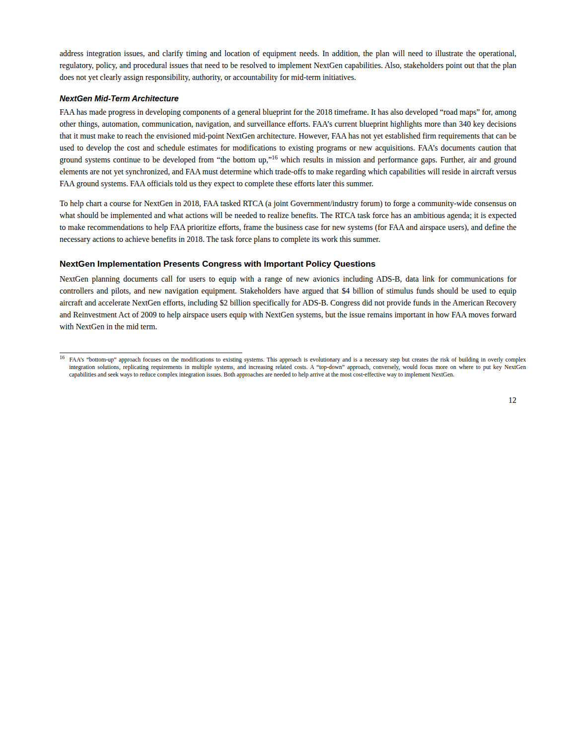address integration issues, and clarify timing and location of equipment needs. In addition, the plan will need to illustrate the operational, regulatory, policy, and procedural issues that need to be resolved to implement NextGen capabilities. Also, stakeholders point out that the plan does not yet clearly assign responsibility, authority, or accountability for mid-term initiatives.
NextGen Mid-Term Architecture
FAA has made progress in developing components of a general blueprint for the 2018 timeframe. It has also developed “road maps” for, among other things, automation, communication, navigation, and surveillance efforts. FAA’s current blueprint highlights more than 340 key decisions that it must make to reach the envisioned mid-point NextGen architecture. However, FAA has not yet established firm requirements that can be used to develop the cost and schedule estimates for modifications to existing programs or new acquisitions. FAA’s documents caution that ground systems continue to be developed from “the bottom up,”16 which results in mission and performance gaps. Further, air and ground elements are not yet synchronized, and FAA must determine which trade-offs to make regarding which capabilities will reside in aircraft versus FAA ground systems. FAA officials told us they expect to complete these efforts later this summer.
To help chart a course for NextGen in 2018, FAA tasked RTCA (a joint Government/industry forum) to forge a community-wide consensus on what should be implemented and what actions will be needed to realize benefits. The RTCA task force has an ambitious agenda; it is expected to make recommendations to help FAA prioritize efforts, frame the business case for new systems (for FAA and airspace users), and define the necessary actions to achieve benefits in 2018. The task force plans to complete its work this summer.
NextGen Implementation Presents Congress with Important Policy Questions
NextGen planning documents call for users to equip with a range of new avionics including ADS-B, data link for communications for controllers and pilots, and new navigation equipment. Stakeholders have argued that $4 billion of stimulus funds should be used to equip aircraft and accelerate NextGen efforts, including $2 billion specifically for ADS-B. Congress did not provide funds in the American Recovery and Reinvestment Act of 2009 to help airspace users equip with NextGen systems, but the issue remains important in how FAA moves forward with NextGen in the mid term.
16 FAA’s “bottom-up” approach focuses on the modifications to existing systems. This approach is evolutionary and is a necessary step but creates the risk of building in overly complex integration solutions, replicating requirements in multiple systems, and increasing related costs. A “top-down” approach, conversely, would focus more on where to put key NextGen capabilities and seek ways to reduce complex integration issues. Both approaches are needed to help arrive at the most cost-effective way to implement NextGen.
12